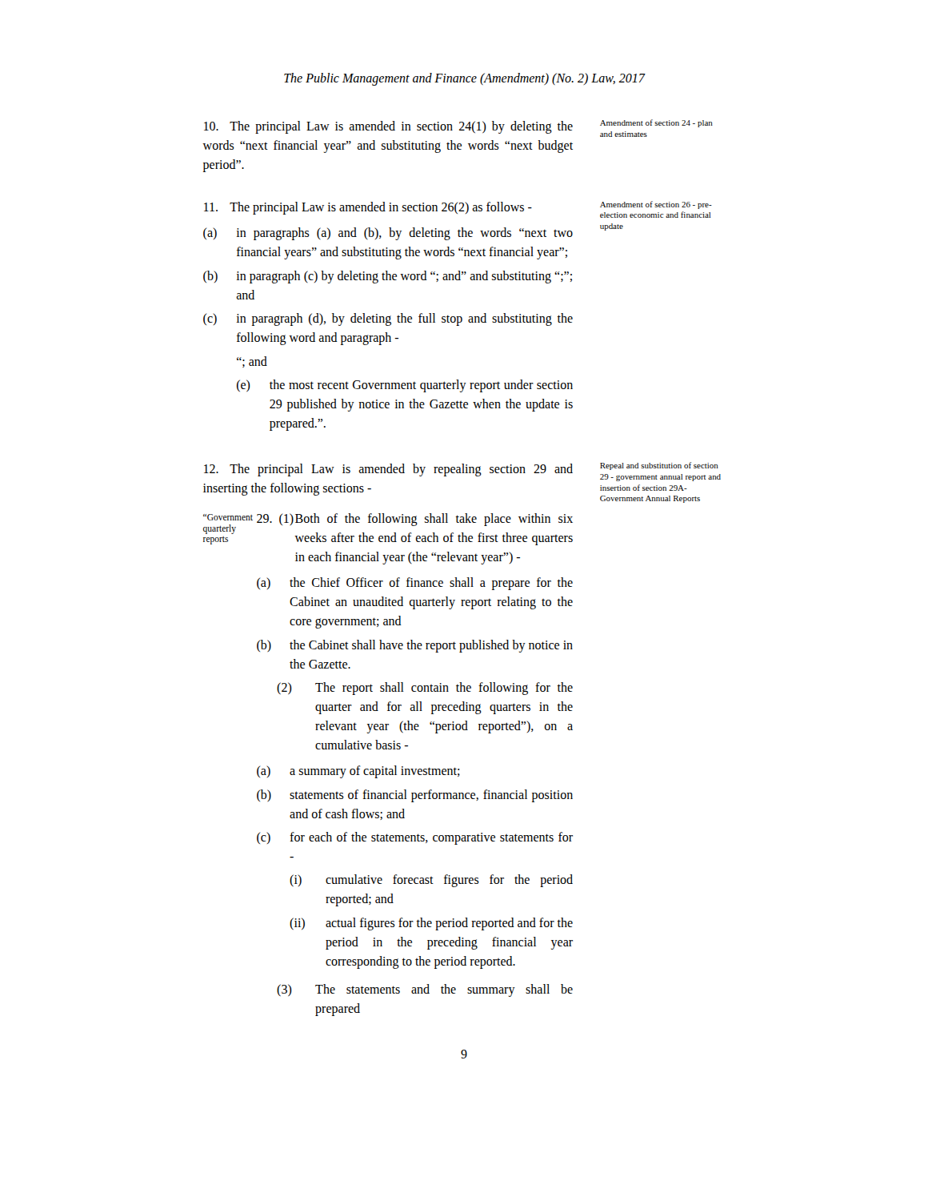The Public Management and Finance (Amendment) (No. 2) Law, 2017
10. The principal Law is amended in section 24(1) by deleting the words “next financial year” and substituting the words “next budget period”.
Amendment of section 24 - plan and estimates
11. The principal Law is amended in section 26(2) as follows -
(a) in paragraphs (a) and (b), by deleting the words “next two financial years” and substituting the words “next financial year”;
(b) in paragraph (c) by deleting the word “; and” and substituting “;”; and
(c) in paragraph (d), by deleting the full stop and substituting the following word and paragraph -
“; and
(e) the most recent Government quarterly report under section 29 published by notice in the Gazette when the update is prepared.”.
Amendment of section 26 - pre-election economic and financial update
12. The principal Law is amended by repealing section 29 and inserting the following sections -
“Government quarterly reports
29. (1) Both of the following shall take place within six weeks after the end of each of the first three quarters in each financial year (the “relevant year”) -
(a) the Chief Officer of finance shall a prepare for the Cabinet an unaudited quarterly report relating to the core government; and
(b) the Cabinet shall have the report published by notice in the Gazette.
(2) The report shall contain the following for the quarter and for all preceding quarters in the relevant year (the “period reported”), on a cumulative basis -
(a) a summary of capital investment;
(b) statements of financial performance, financial position and of cash flows; and
(c) for each of the statements, comparative statements for -
(i) cumulative forecast figures for the period reported; and
(ii) actual figures for the period reported and for the period in the preceding financial year corresponding to the period reported.
(3) The statements and the summary shall be prepared
Repeal and substitution of section 29 - government annual report and insertion of section 29A- Government Annual Reports
9